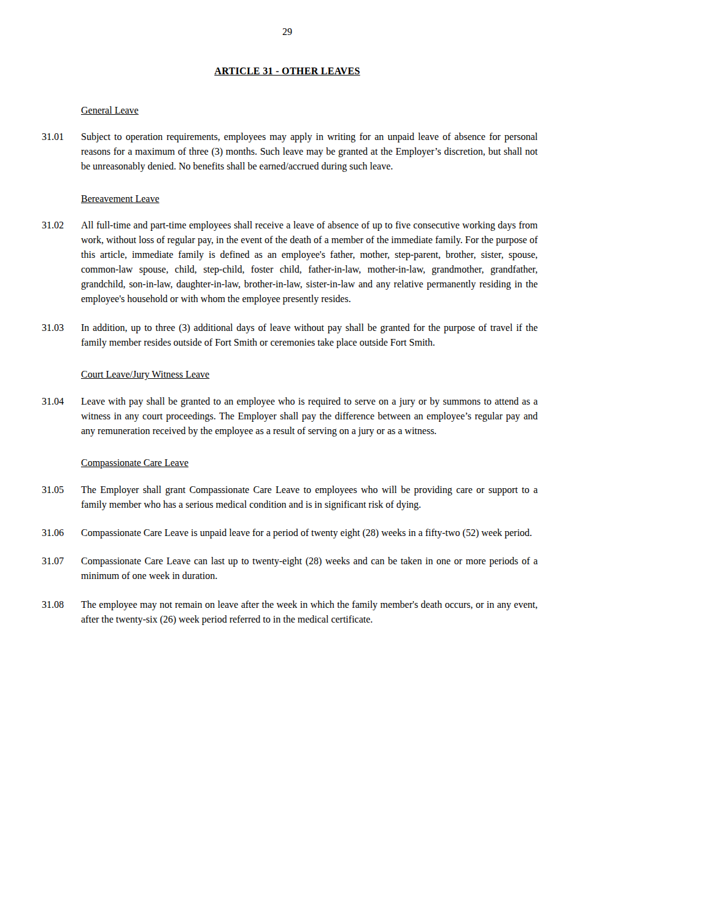29
ARTICLE 31 - OTHER LEAVES
General Leave
31.01
Subject to operation requirements, employees may apply in writing for an unpaid leave of absence for personal reasons for a maximum of three (3) months. Such leave may be granted at the Employer’s discretion, but shall not be unreasonably denied. No benefits shall be earned/accrued during such leave.
Bereavement Leave
31.02
All full-time and part-time employees shall receive a leave of absence of up to five consecutive working days from work, without loss of regular pay, in the event of the death of a member of the immediate family. For the purpose of this article, immediate family is defined as an employee's father, mother, step-parent, brother, sister, spouse, common-law spouse, child, step-child, foster child, father-in-law, mother-in-law, grandmother, grandfather, grandchild, son-in-law, daughter-in-law, brother-in-law, sister-in-law and any relative permanently residing in the employee's household or with whom the employee presently resides.
31.03
In addition, up to three (3) additional days of leave without pay shall be granted for the purpose of travel if the family member resides outside of Fort Smith or ceremonies take place outside Fort Smith.
Court Leave/Jury Witness Leave
31.04
Leave with pay shall be granted to an employee who is required to serve on a jury or by summons to attend as a witness in any court proceedings. The Employer shall pay the difference between an employee’s regular pay and any remuneration received by the employee as a result of serving on a jury or as a witness.
Compassionate Care Leave
31.05
The Employer shall grant Compassionate Care Leave to employees who will be providing care or support to a family member who has a serious medical condition and is in significant risk of dying.
31.06
Compassionate Care Leave is unpaid leave for a period of twenty eight (28) weeks in a fifty-two (52) week period.
31.07
Compassionate Care Leave can last up to twenty-eight (28) weeks and can be taken in one or more periods of a minimum of one week in duration.
31.08
The employee may not remain on leave after the week in which the family member's death occurs, or in any event, after the twenty-six (26) week period referred to in the medical certificate.